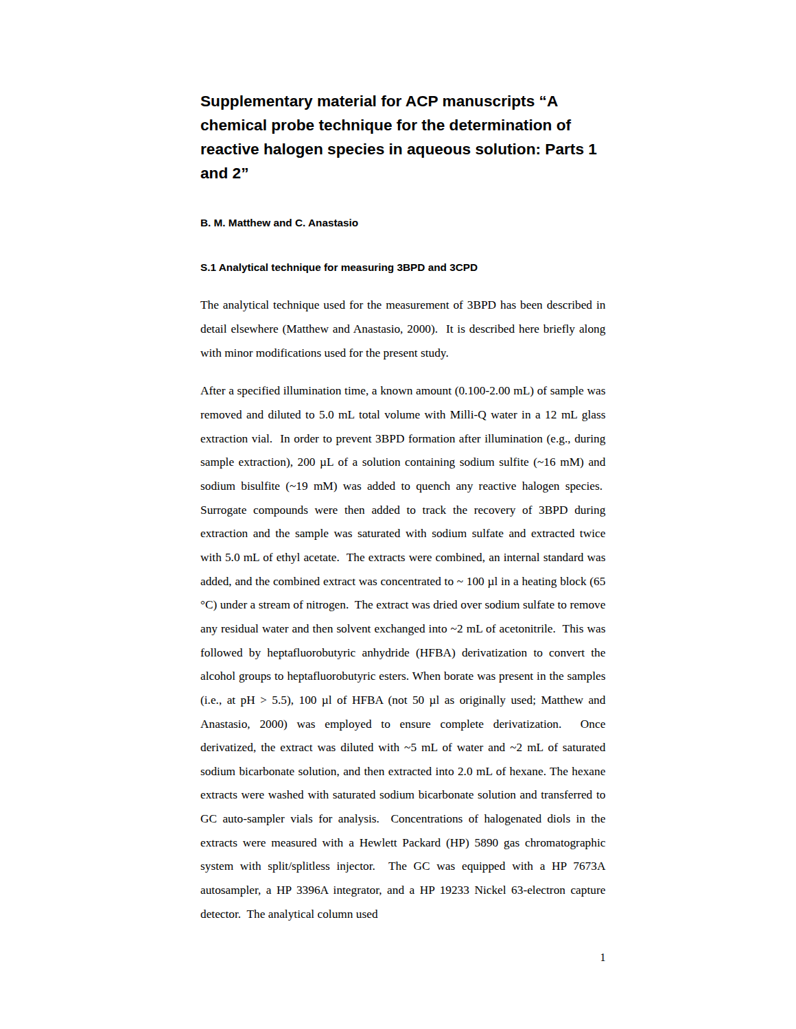Supplementary material for ACP manuscripts “A chemical probe technique for the determination of reactive halogen species in aqueous solution: Parts 1 and 2”
B. M. Matthew and C. Anastasio
S.1 Analytical technique for measuring 3BPD and 3CPD
The analytical technique used for the measurement of 3BPD has been described in detail elsewhere (Matthew and Anastasio, 2000). It is described here briefly along with minor modifications used for the present study.
After a specified illumination time, a known amount (0.100-2.00 mL) of sample was removed and diluted to 5.0 mL total volume with Milli-Q water in a 12 mL glass extraction vial. In order to prevent 3BPD formation after illumination (e.g., during sample extraction), 200 µL of a solution containing sodium sulfite (~16 mM) and sodium bisulfite (~19 mM) was added to quench any reactive halogen species. Surrogate compounds were then added to track the recovery of 3BPD during extraction and the sample was saturated with sodium sulfate and extracted twice with 5.0 mL of ethyl acetate. The extracts were combined, an internal standard was added, and the combined extract was concentrated to ~ 100 µl in a heating block (65 °C) under a stream of nitrogen. The extract was dried over sodium sulfate to remove any residual water and then solvent exchanged into ~2 mL of acetonitrile. This was followed by heptafluorobutyric anhydride (HFBA) derivatization to convert the alcohol groups to heptafluorobutyric esters. When borate was present in the samples (i.e., at pH > 5.5), 100 µl of HFBA (not 50 µl as originally used; Matthew and Anastasio, 2000) was employed to ensure complete derivatization. Once derivatized, the extract was diluted with ~5 mL of water and ~2 mL of saturated sodium bicarbonate solution, and then extracted into 2.0 mL of hexane. The hexane extracts were washed with saturated sodium bicarbonate solution and transferred to GC auto-sampler vials for analysis. Concentrations of halogenated diols in the extracts were measured with a Hewlett Packard (HP) 5890 gas chromatographic system with split/splitless injector. The GC was equipped with a HP 7673A autosampler, a HP 3396A integrator, and a HP 19233 Nickel 63-electron capture detector. The analytical column used
1